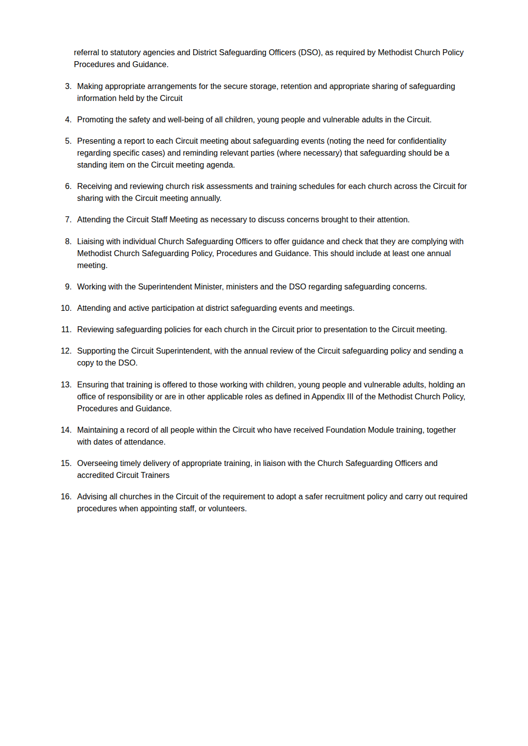referral to statutory agencies and District Safeguarding Officers (DSO), as required by Methodist Church Policy Procedures and Guidance.
Making appropriate arrangements for the secure storage, retention and appropriate sharing of safeguarding information held by the Circuit
Promoting the safety and well-being of all children, young people and vulnerable adults in the Circuit.
Presenting a report to each Circuit meeting about safeguarding events (noting the need for confidentiality regarding specific cases) and reminding relevant parties (where necessary) that safeguarding should be a standing item on the Circuit meeting agenda.
Receiving and reviewing church risk assessments and training schedules for each church across the Circuit for sharing with the Circuit meeting annually.
Attending the Circuit Staff Meeting as necessary to discuss concerns brought to their attention.
Liaising with individual Church Safeguarding Officers to offer guidance and check that they are complying with Methodist Church Safeguarding Policy, Procedures and Guidance. This should include at least one annual meeting.
Working with the Superintendent Minister, ministers and the DSO regarding safeguarding concerns.
Attending and active participation at district safeguarding events and meetings.
Reviewing safeguarding policies for each church in the Circuit prior to presentation to the Circuit meeting.
Supporting the Circuit Superintendent, with the annual review of the Circuit safeguarding policy and sending a copy to the DSO.
Ensuring that training is offered to those working with children, young people and vulnerable adults, holding an office of responsibility or are in other applicable roles as defined in Appendix III of the Methodist Church Policy, Procedures and Guidance.
Maintaining a record of all people within the Circuit who have received Foundation Module training, together with dates of attendance.
Overseeing timely delivery of appropriate training, in liaison with the Church Safeguarding Officers and accredited Circuit Trainers
Advising all churches in the Circuit of the requirement to adopt a safer recruitment policy and carry out required procedures when appointing staff, or volunteers.